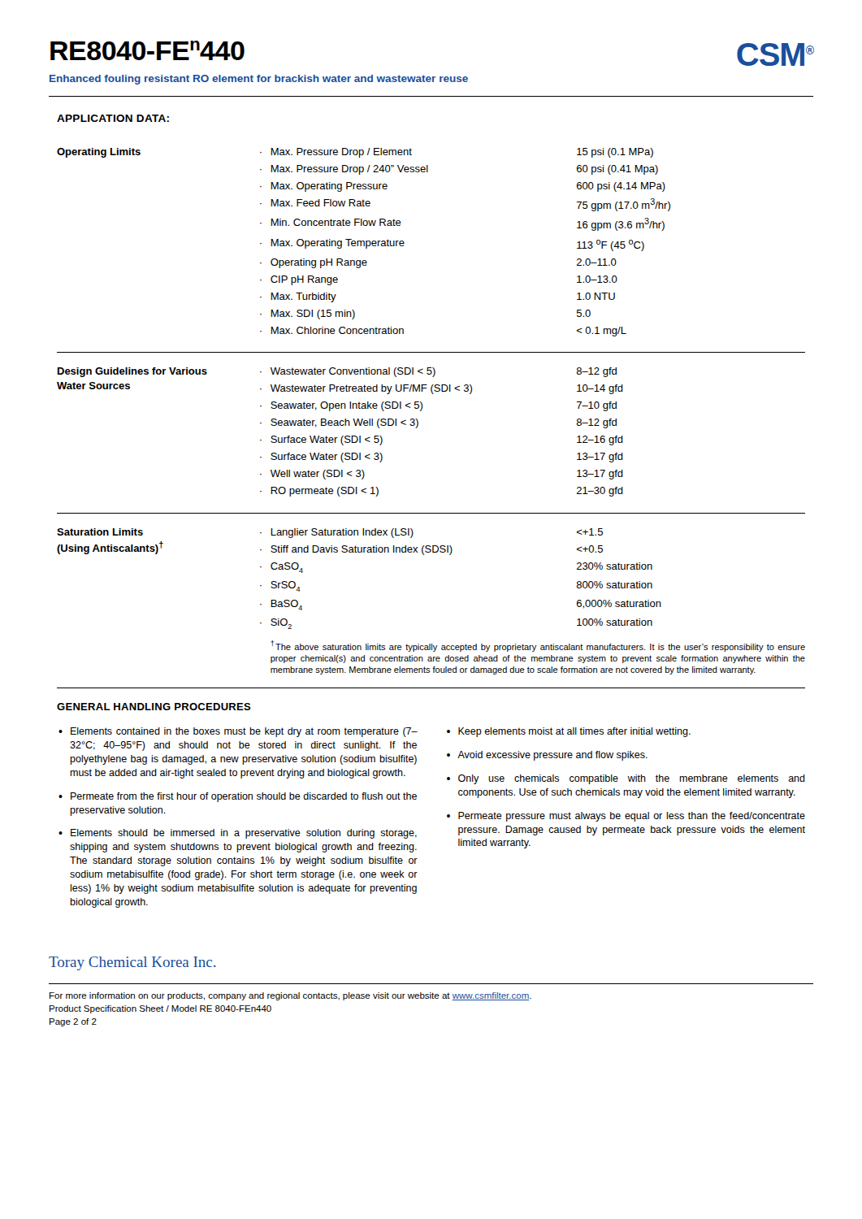RE8040-FEn440
Enhanced fouling resistant RO element for brackish water and wastewater reuse
CSM®
APPLICATION DATA:
| Operating Limits | · Max. Pressure Drop / Element 15 psi (0.1 MPa) · Max. Pressure Drop / 240” Vessel 60 psi (0.41 Mpa) · Max. Operating Pressure 600 psi (4.14 MPa) · Max. Feed Flow Rate 75 gpm (17.0 m 3 /hr) · Min. Concentrate Flow Rate 16 gpm (3.6 m 3 /hr) · Max. Operating Temperature 113 o F (45 o C) · Operating pH Range 2.0–11.0 · CIP pH Range 1.0–13.0 · Max. Turbidity 1.0 NTU · Max. SDI (15 min) 5.0 · Max. Chlorine Concentration < 0.1 mg/L |
| Design Guidelines for Various Water Sources | · Wastewater Conventional (SDI < 5) 8–12 gfd · Wastewater Pretreated by UF/MF (SDI < 3) 10–14 gfd · Seawater, Open Intake (SDI < 5) 7–10 gfd · Seawater, Beach Well (SDI < 3) 8–12 gfd · Surface Water (SDI < 5) 12–16 gfd · Surface Water (SDI < 3) 13–17 gfd · Well water (SDI < 3) 13–17 gfd · RO permeate (SDI < 1) 21–30 gfd |
| Saturation Limits (Using Antiscalants) † | · Langlier Saturation Index (LSI) <+1.5 · Stiff and Davis Saturation Index (SDSI) <+0.5 · CaSO 4 230% saturation · SrSO 4 800% saturation · BaSO 4 6,000% saturation · SiO 2 100% saturation † The above saturation limits are typically accepted by proprietary antiscalant manufacturers. It is the user’s responsibility to ensure proper chemical(s) and concentration are dosed ahead of the membrane system to prevent scale formation anywhere within the membrane system. Membrane elements fouled or damaged due to scale formation are not covered by the limited warranty. |
GENERAL HANDLING PROCEDURES
Elements contained in the boxes must be kept dry at room temperature (7–32°C; 40–95°F) and should not be stored in direct sunlight. If the polyethylene bag is damaged, a new preservative solution (sodium bisulfite) must be added and air-tight sealed to prevent drying and biological growth.
Permeate from the first hour of operation should be discarded to flush out the preservative solution.
Elements should be immersed in a preservative solution during storage, shipping and system shutdowns to prevent biological growth and freezing. The standard storage solution contains 1% by weight sodium bisulfite or sodium metabisulfite (food grade). For short term storage (i.e. one week or less) 1% by weight sodium metabisulfite solution is adequate for preventing biological growth.
Keep elements moist at all times after initial wetting.
Avoid excessive pressure and flow spikes.
Only use chemicals compatible with the membrane elements and components. Use of such chemicals may void the element limited warranty.
Permeate pressure must always be equal or less than the feed/concentrate pressure. Damage caused by permeate back pressure voids the element limited warranty.
Toray Chemical Korea Inc.
For more information on our products, company and regional contacts, please visit our website at www.csmfilter.com.
Product Specification Sheet / Model RE 8040-FEn440
Page 2 of 2